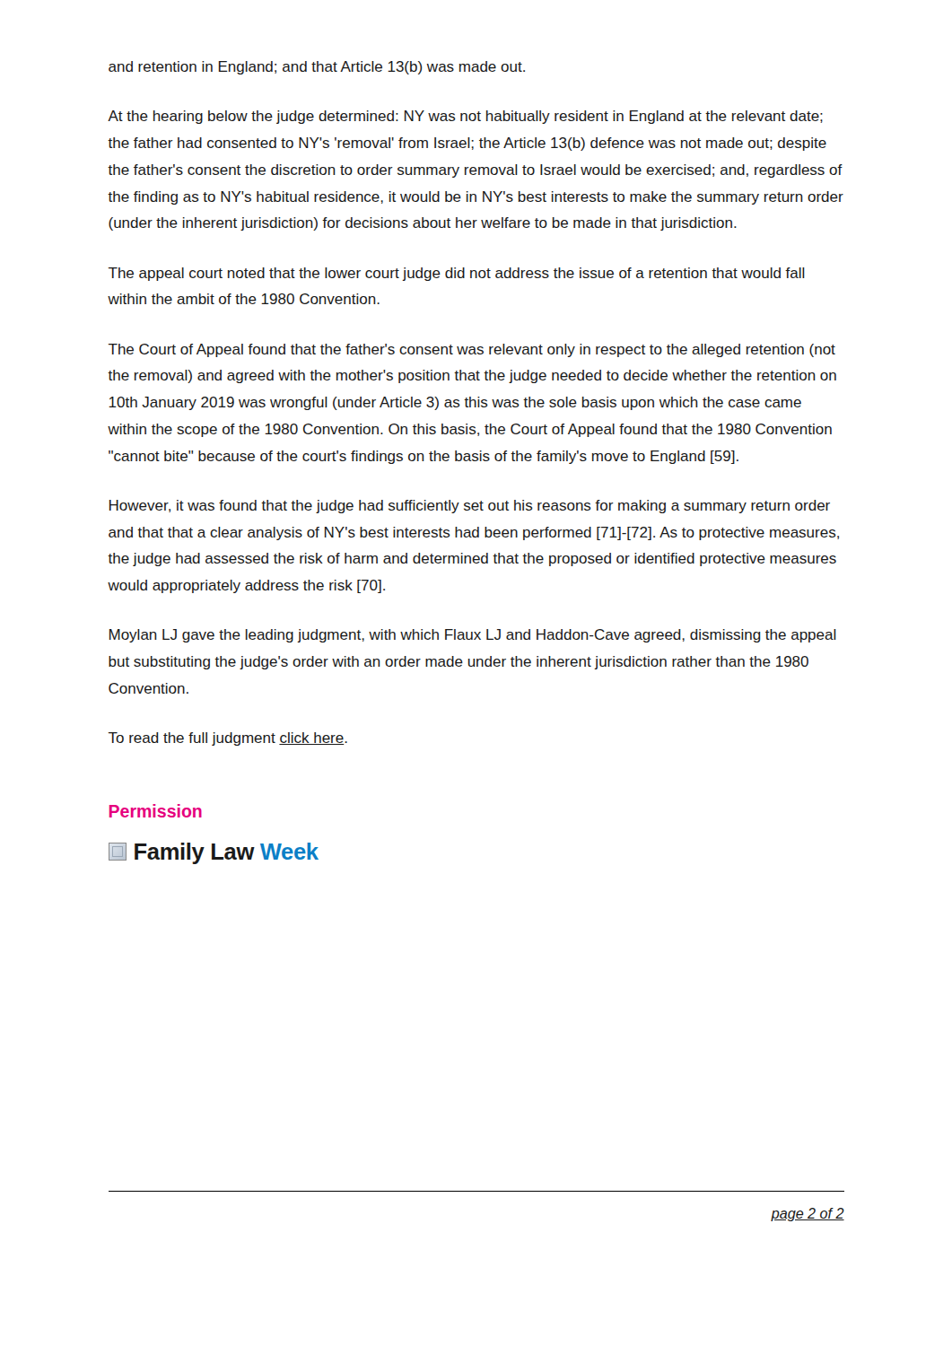and retention in England; and that Article 13(b) was made out.
At the hearing below the judge determined: NY was not habitually resident in England at the relevant date; the father had consented to NY's 'removal' from Israel; the Article 13(b) defence was not made out; despite the father's consent the discretion to order summary removal to Israel would be exercised; and, regardless of the finding as to NY's habitual residence, it would be in NY's best interests to make the summary return order (under the inherent jurisdiction) for decisions about her welfare to be made in that jurisdiction.
The appeal court noted that the lower court judge did not address the issue of a retention that would fall within the ambit of the 1980 Convention.
The Court of Appeal found that the father's consent was relevant only in respect to the alleged retention (not the removal) and agreed with the mother's position that the judge needed to decide whether the retention on 10th January 2019 was wrongful (under Article 3) as this was the sole basis upon which the case came within the scope of the 1980 Convention. On this basis, the Court of Appeal found that the 1980 Convention "cannot bite" because of the court's findings on the basis of the family's move to England [59].
However, it was found that the judge had sufficiently set out his reasons for making a summary return order and that that a clear analysis of NY's best interests had been performed [71]-[72]. As to protective measures, the judge had assessed the risk of harm and determined that the proposed or identified protective measures would appropriately address the risk [70].
Moylan LJ gave the leading judgment, with which Flaux LJ and Haddon-Cave agreed, dismissing the appeal but substituting the judge's order with an order made under the inherent jurisdiction rather than the 1980 Convention.
To read the full judgment click here.
Permission
Family Law Week
page 2 of 2